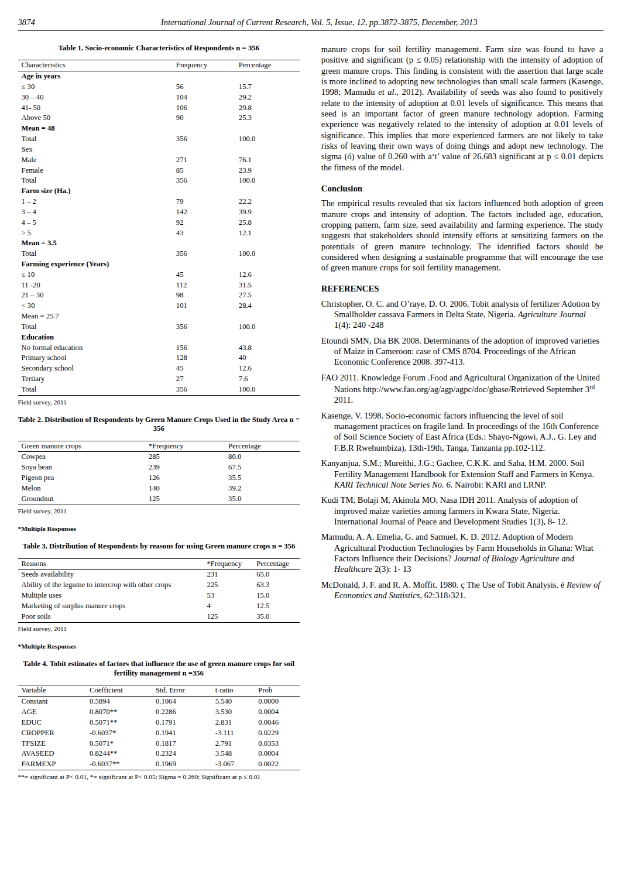3874 International Journal of Current Research, Vol. 5, Issue, 12, pp.3872-3875, December, 2013
Table 1. Socio-economic Characteristics of Respondents n = 356
| Characteristics | Frequency | Percentage |
| --- | --- | --- |
| Age in years | | |
| ≤ 30 | 56 | 15.7 |
| 30 – 40 | 104 | 29.2 |
| 41- 50 | 106 | 29.8 |
| Above 50 | 90 | 25.3 |
| Mean = 48 | | |
| Total | 356 | 100.0 |
| Sex | | |
| Male | 271 | 76.1 |
| Female | 85 | 23.9 |
| Total | 356 | 100.0 |
| Farm size (Ha.) | | |
| 1 – 2 | 79 | 22.2 |
| 3 – 4 | 142 | 39.9 |
| 4 – 5 | 92 | 25.8 |
| > 5 | 43 | 12.1 |
| Mean = 3.5 | | |
| Total | 356 | 100.0 |
| Farming experience (Years) | | |
| ≤ 10 | 45 | 12.6 |
| 11 -20 | 112 | 31.5 |
| 21 – 30 | 98 | 27.5 |
| < 30 | 101 | 28.4 |
| Mean = 25.7 | | |
| Total | 356 | 100.0 |
| Education | | |
| No formal education | 156 | 43.8 |
| Primary school | 128 | 40 |
| Secondary school | 45 | 12.6 |
| Tertiary | 27 | 7.6 |
| Total | 356 | 100.0 |
Field survey, 2011
Table 2. Distribution of Respondents by Green Manure Crops Used in the Study Area n = 356
| Green manure crops | *Frequency | Percentage |
| --- | --- | --- |
| Cowpea | 285 | 80.0 |
| Soya bean | 239 | 67.5 |
| Pigeon pea | 126 | 35.5 |
| Melon | 140 | 39.2 |
| Groundnut | 125 | 35.0 |
Field survey, 2011
*Multiple Responses
Table 3. Distribution of Respondents by reasons for using Green manure crops n = 356
| Reasons | *Frequency | Percentage |
| --- | --- | --- |
| Seeds availability | 231 | 65.0 |
| Ability of the legume to intercrop with other crops | 225 | 63.3 |
| Multiple uses | 53 | 15.0 |
| Marketing of surplus manure crops | 4 | 12.5 |
| Poor soils | 125 | 35.0 |
Field survey, 2011
*Multiple Responses
Table 4. Tobit estimates of factors that influence the use of green manure crops for soil fertility management n =356
| Variable | Coefficient | Std. Error | t-ratio | Prob |
| --- | --- | --- | --- | --- |
| Constant | 0.5894 | 0.1064 | 5.540 | 0.0000 |
| AGE | 0.8070** | 0.2286 | 3.530 | 0.0004 |
| EDUC | 0.5071** | 0.1791 | 2.831 | 0.0046 |
| CROPPER | -0.6037* | 0.1941 | -3.111 | 0.0229 |
| TFSIZE | 0.5071* | 0.1817 | 2.791 | 0.0353 |
| AVASEED | 0.8244** | 0.2324 | 3.548 | 0.0004 |
| FARMEXP | -0.6037** | 0.1969 | -3.067 | 0.0022 |
**= significant at P< 0.01, *= significant at P< 0.05; Sigma = 0.260; Significant at p ≤ 0.01
manure crops for soil fertility management. Farm size was found to have a positive and significant (p ≤ 0.05) relationship with the intensity of adoption of green manure crops. This finding is consistent with the assertion that large scale is more inclined to adopting new technologies than small scale farmers (Kasenge, 1998; Mamudu et al., 2012). Availability of seeds was also found to positively relate to the intensity of adoption at 0.01 levels of significance. This means that seed is an important factor of green manure technology adoption. Farming experience was negatively related to the intensity of adoption at 0.01 levels of significance. This implies that more experienced farmers are not likely to take risks of leaving their own ways of doing things and adopt new technology. The sigma (ó) value of 0.260 with a‘t’ value of 26.683 significant at p ≤ 0.01 depicts the fitness of the model.
Conclusion
The empirical results revealed that six factors influenced both adoption of green manure crops and intensity of adoption. The factors included age, education, cropping pattern, farm size, seed availability and farming experience. The study suggests that stakeholders should intensify efforts at sensitizing farmers on the potentials of green manure technology. The identified factors should be considered when designing a sustainable programme that will encourage the use of green manure crops for soil fertility management.
REFERENCES
Christopher, O. C. and O’raye, D. O. 2006. Tobit analysis of fertilizer Adotion by Smallholder cassava Farmers in Delta State, Nigeria. Agriculture Journal 1(4): 240 -248
Etoundi SMN, Dia BK 2008. Determinants of the adoption of improved varieties of Maize in Cameroon: case of CMS 8704. Proceedings of the African Economic Conference 2008. 397-413.
FAO 2011. Knowledge Forum .Food and Agricultural Organization of the United Nations http://www.fao.org/ag/agp/agpc/doc/gbase/Retrieved September 3rd 2011.
Kasenge, V. 1998. Socio-economic factors influencing the level of soil management practices on fragile land. In proceedings of the 16th Conference of Soil Science Society of East Africa (Eds.: Shayo-Ngowi, A.J., G. Ley and F.B.R Rwehumbiza), 13th-19th, Tanga, Tanzania pp.102-112.
Kanyanjua, S.M.; Mureithi, J.G.; Gachee, C.K.K. and Saha, H.M. 2000. Soil Fertility Management Handbook for Extension Staff and Farmers in Kenya. KARI Technical Note Series No. 6. Nairobi: KARI and LRNP.
Kudi TM, Bolaji M, Akinola MO, Nasa IDH 2011. Analysis of adoption of improved maize varieties among farmers in Kwara State, Nigeria. International Journal of Peace and Development Studies 1(3), 8- 12.
Mamudu, A. A. Emelia, G. and Samuel, K. D. 2012. Adoption of Modern Agricultural Production Technologies by Farm Households in Ghana: What Factors Influence their Decisions? Journal of Biology Agriculture and Healthcare 2(3): 1- 13
McDonald, J. F. and R. A. Moffit. 1980. ç The Use of Tobit Analysis. é Review of Economics and Statistics, 62:318›321.